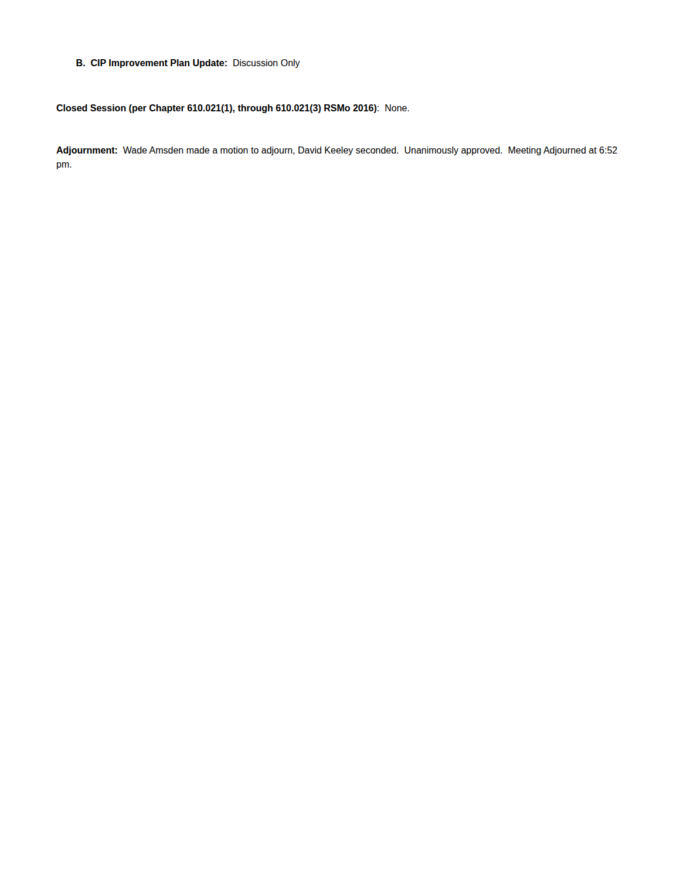B. CIP Improvement Plan Update: Discussion Only
Closed Session (per Chapter 610.021(1), through 610.021(3) RSMo 2016): None.
Adjournment: Wade Amsden made a motion to adjourn, David Keeley seconded. Unanimously approved. Meeting Adjourned at 6:52 pm.